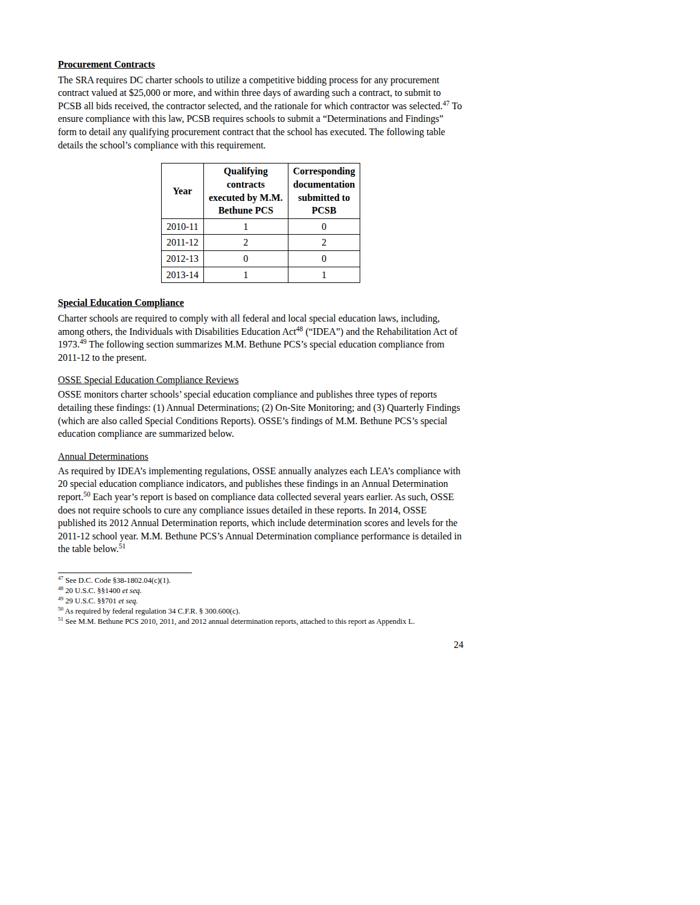Procurement Contracts
The SRA requires DC charter schools to utilize a competitive bidding process for any procurement contract valued at $25,000 or more, and within three days of awarding such a contract, to submit to PCSB all bids received, the contractor selected, and the rationale for which contractor was selected.47 To ensure compliance with this law, PCSB requires schools to submit a “Determinations and Findings” form to detail any qualifying procurement contract that the school has executed. The following table details the school’s compliance with this requirement.
| Year | Qualifying contracts executed by M.M. Bethune PCS | Corresponding documentation submitted to PCSB |
| --- | --- | --- |
| 2010-11 | 1 | 0 |
| 2011-12 | 2 | 2 |
| 2012-13 | 0 | 0 |
| 2013-14 | 1 | 1 |
Special Education Compliance
Charter schools are required to comply with all federal and local special education laws, including, among others, the Individuals with Disabilities Education Act48 (“IDEA”) and the Rehabilitation Act of 1973.49 The following section summarizes M.M. Bethune PCS’s special education compliance from 2011-12 to the present.
OSSE Special Education Compliance Reviews
OSSE monitors charter schools’ special education compliance and publishes three types of reports detailing these findings: (1) Annual Determinations; (2) On-Site Monitoring; and (3) Quarterly Findings (which are also called Special Conditions Reports). OSSE’s findings of M.M. Bethune PCS’s special education compliance are summarized below.
Annual Determinations
As required by IDEA’s implementing regulations, OSSE annually analyzes each LEA’s compliance with 20 special education compliance indicators, and publishes these findings in an Annual Determination report.50 Each year’s report is based on compliance data collected several years earlier. As such, OSSE does not require schools to cure any compliance issues detailed in these reports. In 2014, OSSE published its 2012 Annual Determination reports, which include determination scores and levels for the 2011-12 school year. M.M. Bethune PCS’s Annual Determination compliance performance is detailed in the table below.51
47 See D.C. Code §38-1802.04(c)(1).
48 20 U.S.C. §§1400 et seq.
49 29 U.S.C. §§701 et seq.
50 As required by federal regulation 34 C.F.R. § 300.600(c).
51 See M.M. Bethune PCS 2010, 2011, and 2012 annual determination reports, attached to this report as Appendix L.
24